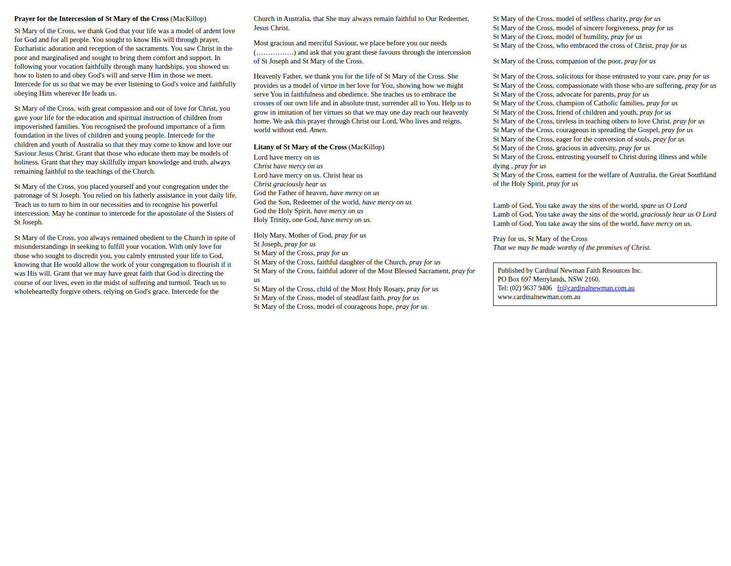Prayer for the Intercession of St Mary of the Cross (MacKillop)
St Mary of the Cross, we thank God that your life was a model of ardent love for God and for all people. You sought to know His will through prayer, Eucharistic adoration and reception of the sacraments. You saw Christ in the poor and marginalised and sought to bring them comfort and support. In following your vocation faithfully through many hardships, you showed us how to listen to and obey God's will and serve Him in those we meet. Intercede for us so that we may be ever listening to God's voice and faithfully obeying Him wherever He leads us.
St Mary of the Cross, with great compassion and out of love for Christ, you gave your life for the education and spiritual instruction of children from impoverished families. You recognised the profound importance of a firm foundation in the lives of children and young people. Intercede for the children and youth of Australia so that they may come to know and love our Saviour Jesus Christ. Grant that those who educate them may be models of holiness. Grant that they may skillfully impart knowledge and truth, always remaining faithful to the teachings of the Church.
St Mary of the Cross, you placed yourself and your congregation under the patronage of St Joseph. You relied on his fatherly assistance in your daily life. Teach us to turn to him in our necessities and to recognise his powerful intercession. May he continue to intercede for the apostolate of the Sisters of St Joseph.
St Mary of the Cross, you always remained obedient to the Church in spite of misunderstandings in seeking to fulfill your vocation. With only love for those who sought to discredit you, you calmly entrusted your life to God, knowing that He would allow the work of your congregation to flourish if it was His will. Grant that we may have great faith that God is directing the course of our lives, even in the midst of suffering and turmoil. Teach us to wholeheartedly forgive others, relying on God's grace. Intercede for the Church in Australia, that She may always remain faithful to Our Redeemer, Jesus Christ.
Most gracious and merciful Saviour, we place before you our needs (…………….) and ask that you grant these favours through the intercession of St Joseph and St Mary of the Cross.
Heavenly Father, we thank you for the life of St Mary of the Cross. She provides us a model of virtue in her love for You, showing how we might serve You in faithfulness and obedience. She teaches us to embrace the crosses of our own life and in absolute trust, surrender all to You. Help us to grow in imitation of her virtues so that we may one day reach our heavenly home. We ask this prayer through Christ our Lord, Who lives and reigns, world without end. Amen.
Litany of St Mary of the Cross (MacKillop)
Lord have mercy on us
Christ have mercy on us
Lord have mercy on us. Christ hear us
Christ graciously hear us
God the Father of heaven, have mercy on us
God the Son, Redeemer of the world, have mercy on us
God the Holy Spirit, have mercy on us
Holy Trinity, one God, have mercy on us.
Holy Mary, Mother of God, pray for us
St Joseph, pray for us
St Mary of the Cross, pray for us
St Mary of the Cross, faithful daughter of the Church, pray for us
St Mary of the Cross, faithful adorer of the Most Blessed Sacrament, pray for us
St Mary of the Cross, child of the Most Holy Rosary, pray for us
St Mary of the Cross, model of steadfast faith, pray for us
St Mary of the Cross, model of courageous hope, pray for us
St Mary of the Cross, model of selfless charity, pray for us
St Mary of the Cross, model of sincere forgiveness, pray for us
St Mary of the Cross, model of humility, pray for us
St Mary of the Cross, who embraced the cross of Christ, pray for us
St Mary of the Cross, companion of the poor, pray for us
St Mary of the Cross, solicitous for those entrusted to your care, pray for us
St Mary of the Cross, compassionate with those who are suffering, pray for us
St Mary of the Cross, advocate for parents, pray for us
St Mary of the Cross, champion of Catholic families, pray for us
St Mary of the Cross, friend of children and youth, pray for us
St Mary of the Cross, tireless in teaching others to love Christ, pray for us
St Mary of the Cross, courageous in spreading the Gospel, pray for us
St Mary of the Cross, eager for the conversion of souls, pray for us
St Mary of the Cross, gracious in adversity, pray for us
St Mary of the Cross, entrusting yourself to Christ during illness and while dying , pray for us
St Mary of the Cross, earnest for the welfare of Australia, the Great Southland of the Holy Spirit, pray for us
Lamb of God, You take away the sins of the world, spare us O Lord
Lamb of God, You take away the sins of the world, graciously hear us O Lord
Lamb of God, You take away the sins of the world, have mercy on us.
Pray for us, St Mary of the Cross
That we may be made worthy of the promises of Christ.
Published by Cardinal Newman Faith Resources Inc.
PO Box 697 Merrylands, NSW 2160.
Tel: (02) 9637 9406 fr@cardinalnewman.com.au
www.cardinalnewman.com.au